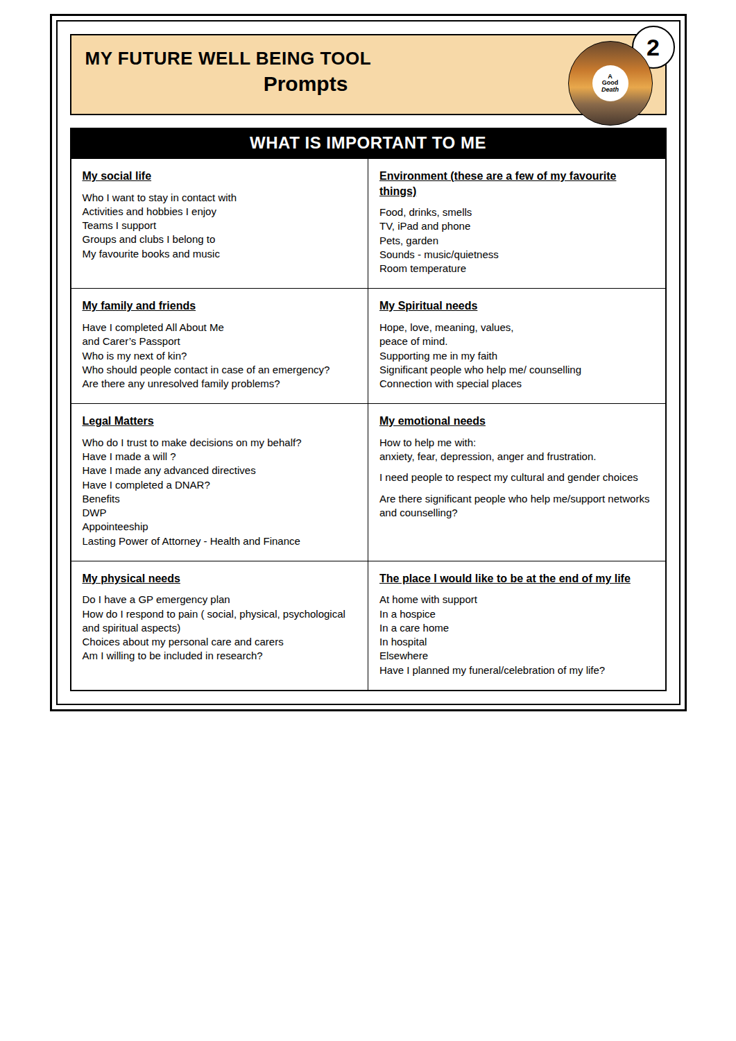2
A
Good
Death
MY FUTURE WELL BEING TOOL
Prompts
WHAT IS IMPORTANT TO ME
| My social life Who I want to stay in contact with Activities and hobbies I enjoy Teams I support Groups and clubs I belong to My favourite books and music | Environment (these are a few of my favourite things) Food, drinks, smells TV, iPad and phone Pets, garden Sounds - music/quietness Room temperature |
| My family and friends Have I completed All About Me and Carer’s Passport Who is my next of kin? Who should people contact in case of an emergency? Are there any unresolved family problems? | My Spiritual needs Hope, love, meaning, values, peace of mind. Supporting me in my faith Significant people who help me/ counselling Connection with special places |
| Legal Matters Who do I trust to make decisions on my behalf? Have I made a will ? Have I made any advanced directives Have I completed a DNAR? Benefits DWP Appointeeship Lasting Power of Attorney - Health and Finance | My emotional needs How to help me with: anxiety, fear, depression, anger and frustration. I need people to respect my cultural and gender choices Are there significant people who help me/support networks and counselling? |
| M y physical needs Do I have a GP emergency plan How do I respond to pain ( social, physical, psychological and spiritual aspects) Choices about my personal care and carers Am I willing to be included in research? | The place I would like to be at the end of my life At home with support In a hospice In a care home In hospital Elsewhere Have I planned my funeral/celebration of my life? |